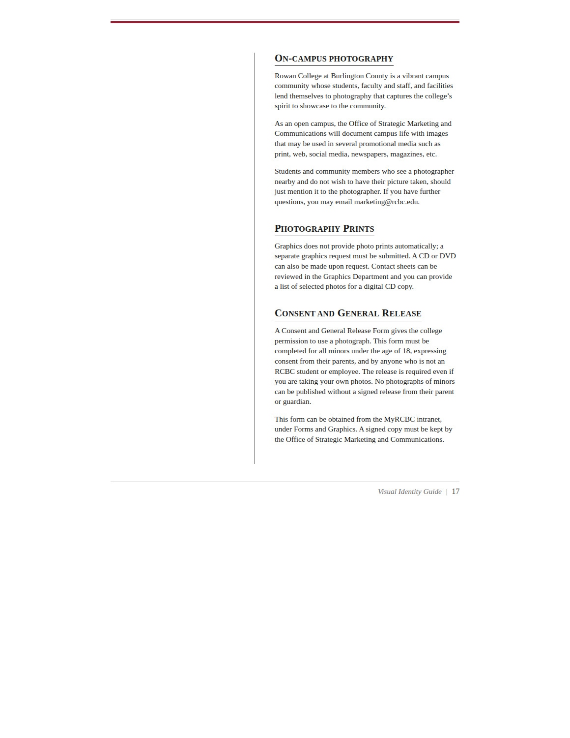ON-CAMPUS PHOTOGRAPHY
Rowan College at Burlington County is a vibrant campus community whose students, faculty and staff, and facilities lend themselves to photography that captures the college’s spirit to showcase to the community.
As an open campus, the Office of Strategic Marketing and Communications will document campus life with images that may be used in several promotional media such as print, web, social media, newspapers, magazines, etc.
Students and community members who see a photographer nearby and do not wish to have their picture taken, should just mention it to the photographer. If you have further questions, you may email marketing@rcbc.edu.
PHOTOGRAPHY PRINTS
Graphics does not provide photo prints automatically; a separate graphics request must be submitted. A CD or DVD can also be made upon request. Contact sheets can be reviewed in the Graphics Department and you can provide a list of selected photos for a digital CD copy.
CONSENT AND GENERAL RELEASE
A Consent and General Release Form gives the college permission to use a photograph. This form must be completed for all minors under the age of 18, expressing consent from their parents, and by anyone who is not an RCBC student or employee. The release is required even if you are taking your own photos. No photographs of minors can be published without a signed release from their parent or guardian.
This form can be obtained from the MyRCBC intranet, under Forms and Graphics. A signed copy must be kept by the Office of Strategic Marketing and Communications.
Visual Identity Guide | 17